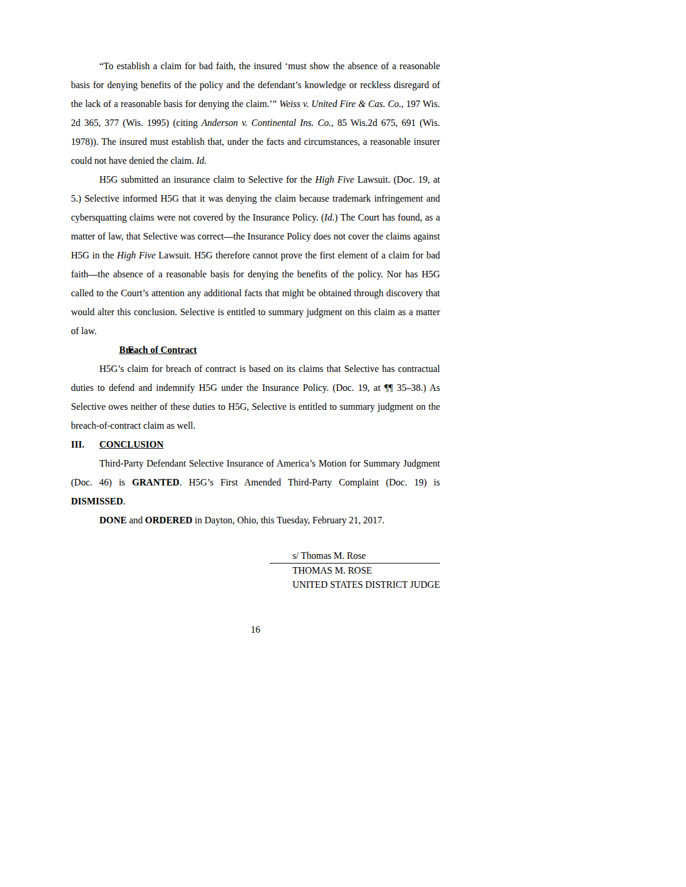“To establish a claim for bad faith, the insured ‘must show the absence of a reasonable basis for denying benefits of the policy and the defendant’s knowledge or reckless disregard of the lack of a reasonable basis for denying the claim.’” Weiss v. United Fire & Cas. Co., 197 Wis. 2d 365, 377 (Wis. 1995) (citing Anderson v. Continental Ins. Co., 85 Wis.2d 675, 691 (Wis. 1978)). The insured must establish that, under the facts and circumstances, a reasonable insurer could not have denied the claim. Id.
H5G submitted an insurance claim to Selective for the High Five Lawsuit. (Doc. 19, at 5.) Selective informed H5G that it was denying the claim because trademark infringement and cybersquatting claims were not covered by the Insurance Policy. (Id.) The Court has found, as a matter of law, that Selective was correct—the Insurance Policy does not cover the claims against H5G in the High Five Lawsuit. H5G therefore cannot prove the first element of a claim for bad faith—the absence of a reasonable basis for denying the benefits of the policy. Nor has H5G called to the Court’s attention any additional facts that might be obtained through discovery that would alter this conclusion. Selective is entitled to summary judgment on this claim as a matter of law.
E. Breach of Contract
H5G’s claim for breach of contract is based on its claims that Selective has contractual duties to defend and indemnify H5G under the Insurance Policy. (Doc. 19, at ¶¶ 35–38.) As Selective owes neither of these duties to H5G, Selective is entitled to summary judgment on the breach-of-contract claim as well.
III. CONCLUSION
Third-Party Defendant Selective Insurance of America’s Motion for Summary Judgment (Doc. 46) is GRANTED. H5G’s First Amended Third-Party Complaint (Doc. 19) is DISMISSED.
DONE and ORDERED in Dayton, Ohio, this Tuesday, February 21, 2017.
s/ Thomas M. Rose THOMAS M. ROSE
UNITED STATES DISTRICT JUDGE
16